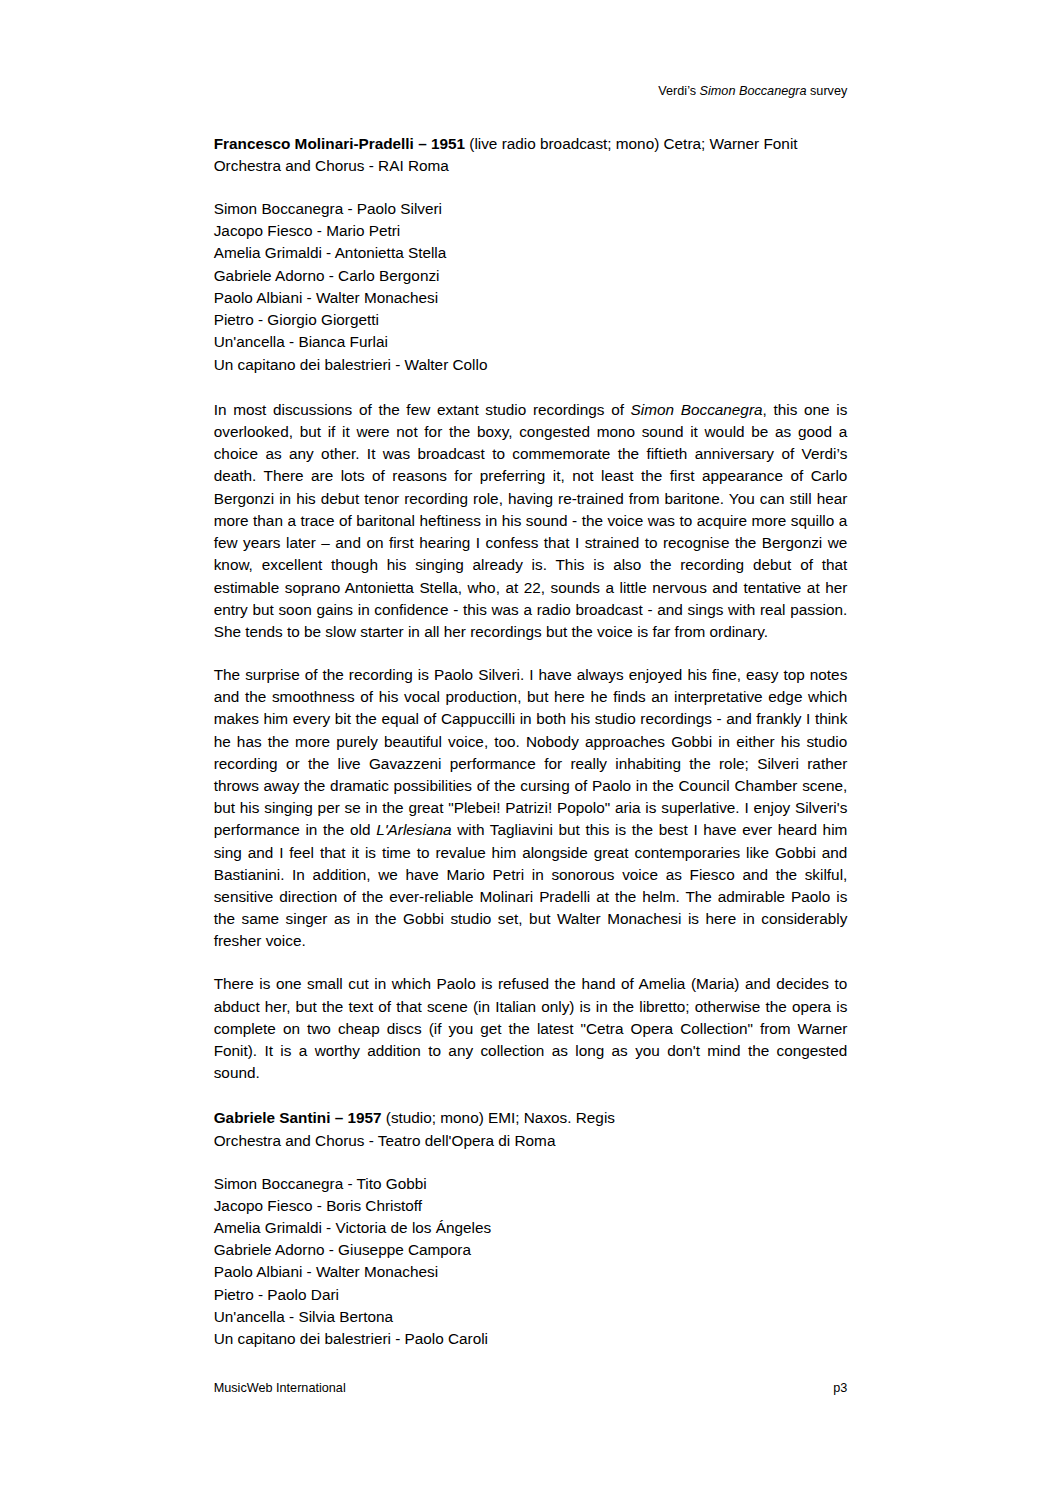Verdi’s Simon Boccanegra survey
Francesco Molinari-Pradelli – 1951 (live radio broadcast; mono) Cetra; Warner Fonit
Orchestra and Chorus - RAI Roma
Simon Boccanegra - Paolo Silveri
Jacopo Fiesco - Mario Petri
Amelia Grimaldi - Antonietta Stella
Gabriele Adorno - Carlo Bergonzi
Paolo Albiani - Walter Monachesi
Pietro - Giorgio Giorgetti
Un'ancella - Bianca Furlai
Un capitano dei balestrieri - Walter Collo
In most discussions of the few extant studio recordings of Simon Boccanegra, this one is overlooked, but if it were not for the boxy, congested mono sound it would be as good a choice as any other. It was broadcast to commemorate the fiftieth anniversary of Verdi’s death. There are lots of reasons for preferring it, not least the first appearance of Carlo Bergonzi in his debut tenor recording role, having re-trained from baritone. You can still hear more than a trace of baritonal heftiness in his sound - the voice was to acquire more squillo a few years later – and on first hearing I confess that I strained to recognise the Bergonzi we know, excellent though his singing already is. This is also the recording debut of that estimable soprano Antonietta Stella, who, at 22, sounds a little nervous and tentative at her entry but soon gains in confidence - this was a radio broadcast - and sings with real passion. She tends to be slow starter in all her recordings but the voice is far from ordinary.
The surprise of the recording is Paolo Silveri. I have always enjoyed his fine, easy top notes and the smoothness of his vocal production, but here he finds an interpretative edge which makes him every bit the equal of Cappuccilli in both his studio recordings - and frankly I think he has the more purely beautiful voice, too. Nobody approaches Gobbi in either his studio recording or the live Gavazzeni performance for really inhabiting the role; Silveri rather throws away the dramatic possibilities of the cursing of Paolo in the Council Chamber scene, but his singing per se in the great "Plebei! Patrizi! Popolo" aria is superlative. I enjoy Silveri's performance in the old L'Arlesiana with Tagliavini but this is the best I have ever heard him sing and I feel that it is time to revalue him alongside great contemporaries like Gobbi and Bastianini. In addition, we have Mario Petri in sonorous voice as Fiesco and the skilful, sensitive direction of the ever-reliable Molinari Pradelli at the helm. The admirable Paolo is the same singer as in the Gobbi studio set, but Walter Monachesi is here in considerably fresher voice.
There is one small cut in which Paolo is refused the hand of Amelia (Maria) and decides to abduct her, but the text of that scene (in Italian only) is in the libretto; otherwise the opera is complete on two cheap discs (if you get the latest "Cetra Opera Collection" from Warner Fonit). It is a worthy addition to any collection as long as you don't mind the congested sound.
Gabriele Santini – 1957 (studio; mono) EMI; Naxos. Regis
Orchestra and Chorus - Teatro dell'Opera di Roma
Simon Boccanegra - Tito Gobbi
Jacopo Fiesco - Boris Christoff
Amelia Grimaldi - Victoria de los Ángeles
Gabriele Adorno - Giuseppe Campora
Paolo Albiani - Walter Monachesi
Pietro - Paolo Dari
Un'ancella - Silvia Bertona
Un capitano dei balestrieri - Paolo Caroli
MusicWeb International p3